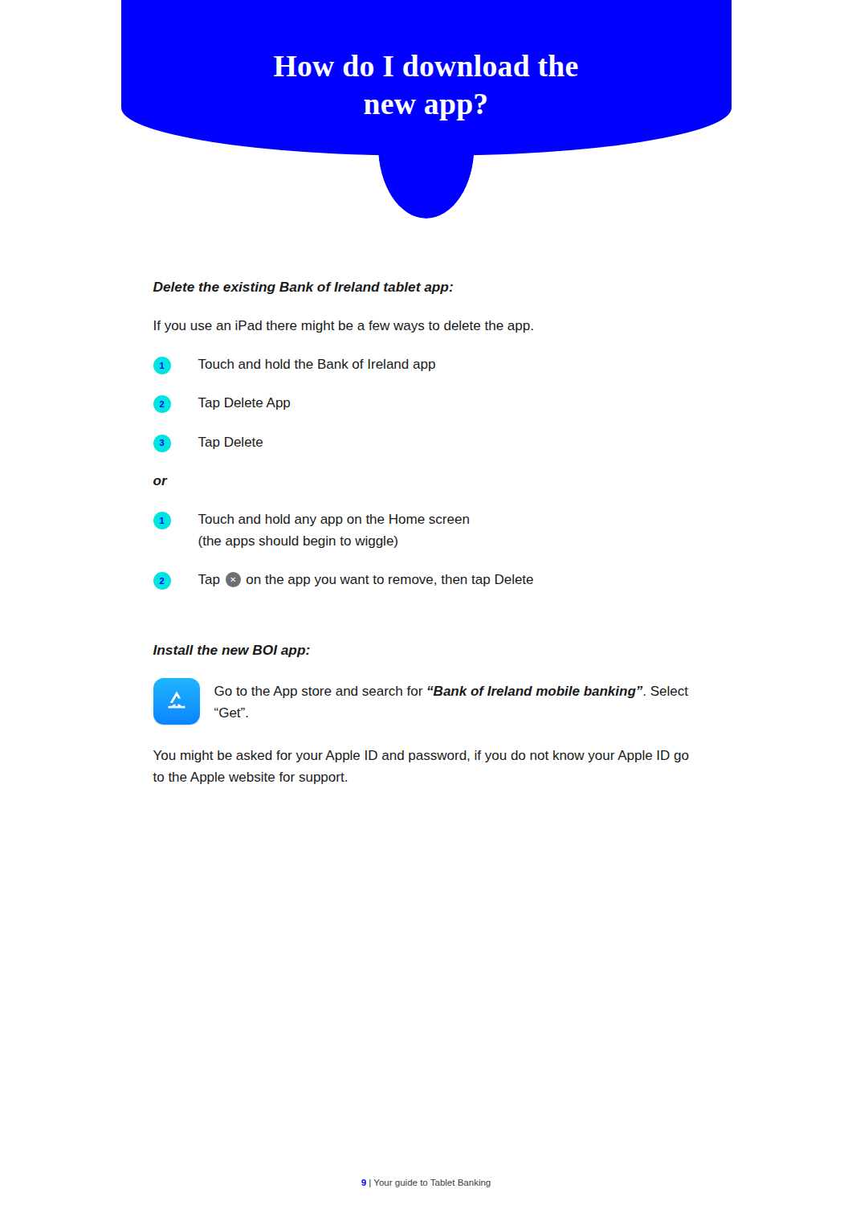How do I download the
new app?
Delete the existing Bank of Ireland tablet app:
If you use an iPad there might be a few ways to delete the app.
1 Touch and hold the Bank of Ireland app
2 Tap Delete App
3 Tap Delete
or
1 Touch and hold any app on the Home screen
(the apps should begin to wiggle)
2 Tap ✕ on the app you want to remove, then tap Delete
Install the new BOI app:
Go to the App store and search for “Bank of Ireland mobile banking”. Select “Get”.
You might be asked for your Apple ID and password, if you do not know your Apple ID go to the Apple website for support.
9 | Your guide to Tablet Banking